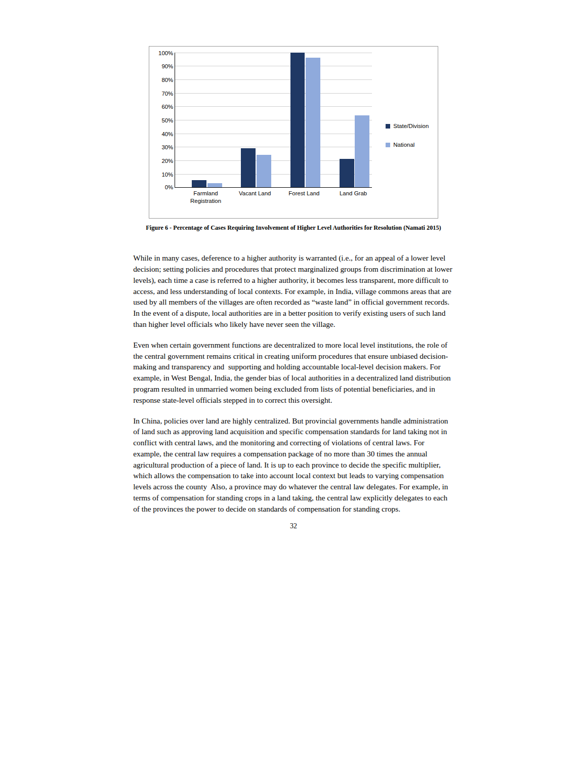100%
90%
80%
70%
60%
50%
40%
30%
20%
10%
0%
Farmland
Registration
Vacant Land
Forest Land
Land Grab
State/Division
National
Figure 6 - Percentage of Cases Requiring Involvement of Higher Level Authorities for Resolution (Namati 2015)
While in many cases, deference to a higher authority is warranted (i.e., for an appeal of a lower level decision; setting policies and procedures that protect marginalized groups from discrimination at lower levels), each time a case is referred to a higher authority, it becomes less transparent, more difficult to access, and less understanding of local contexts. For example, in India, village commons areas that are used by all members of the villages are often recorded as “waste land” in official government records. In the event of a dispute, local authorities are in a better position to verify existing users of such land than higher level officials who likely have never seen the village.
Even when certain government functions are decentralized to more local level institutions, the role of the central government remains critical in creating uniform procedures that ensure unbiased decision-making and transparency and supporting and holding accountable local-level decision makers. For example, in West Bengal, India, the gender bias of local authorities in a decentralized land distribution program resulted in unmarried women being excluded from lists of potential beneficiaries, and in response state-level officials stepped in to correct this oversight.
In China, policies over land are highly centralized. But provincial governments handle administration of land such as approving land acquisition and specific compensation standards for land taking not in conflict with central laws, and the monitoring and correcting of violations of central laws. For example, the central law requires a compensation package of no more than 30 times the annual agricultural production of a piece of land. It is up to each province to decide the specific multiplier, which allows the compensation to take into account local context but leads to varying compensation levels across the county Also, a province may do whatever the central law delegates. For example, in terms of compensation for standing crops in a land taking, the central law explicitly delegates to each of the provinces the power to decide on standards of compensation for standing crops.
32